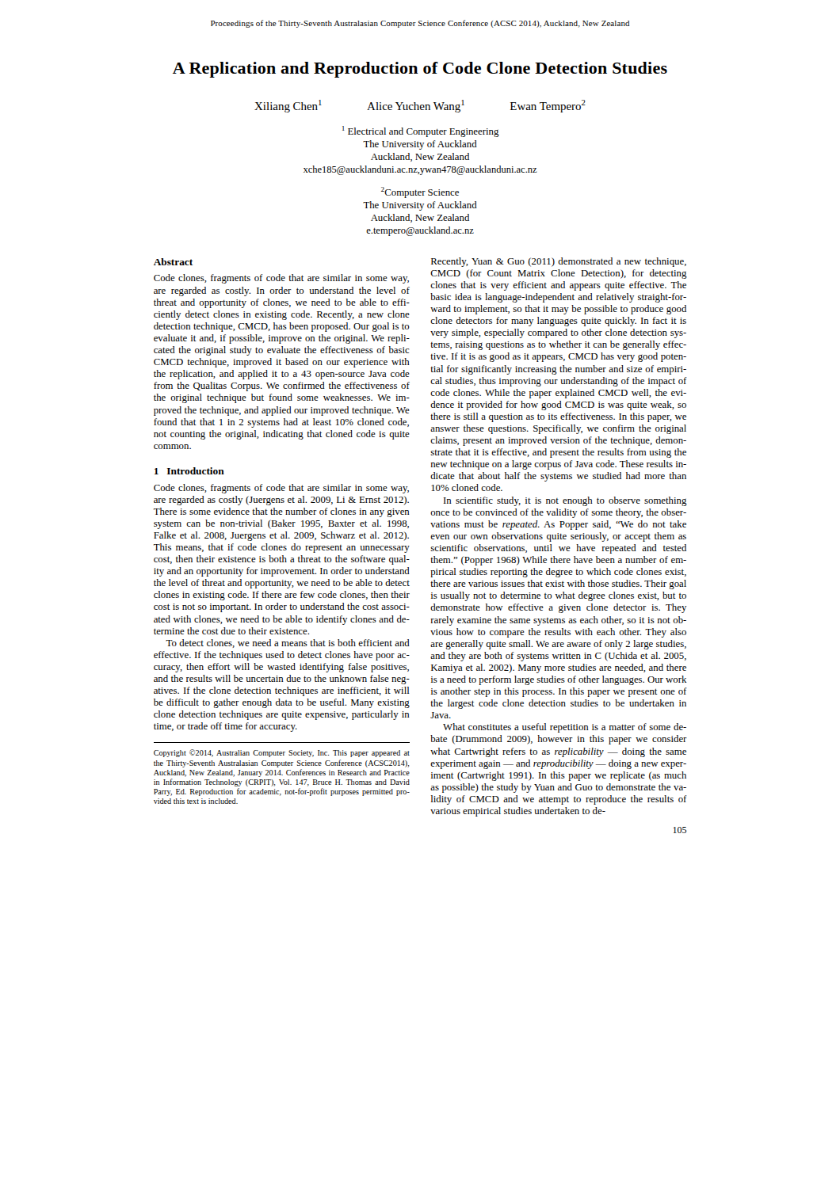Proceedings of the Thirty-Seventh Australasian Computer Science Conference (ACSC 2014), Auckland, New Zealand
A Replication and Reproduction of Code Clone Detection Studies
Xiliang Chen1 Alice Yuchen Wang1 Ewan Tempero2
1 Electrical and Computer Engineering
The University of Auckland
Auckland, New Zealand
xche185@aucklanduni.ac.nz,ywan478@aucklanduni.ac.nz
2Computer Science
The University of Auckland
Auckland, New Zealand
e.tempero@auckland.ac.nz
Abstract
Code clones, fragments of code that are similar in some way, are regarded as costly. In order to understand the level of threat and opportunity of clones, we need to be able to efficiently detect clones in existing code. Recently, a new clone detection technique, CMCD, has been proposed. Our goal is to evaluate it and, if possible, improve on the original. We replicated the original study to evaluate the effectiveness of basic CMCD technique, improved it based on our experience with the replication, and applied it to a 43 open-source Java code from the Qualitas Corpus. We confirmed the effectiveness of the original technique but found some weaknesses. We improved the technique, and applied our improved technique. We found that that 1 in 2 systems had at least 10% cloned code, not counting the original, indicating that cloned code is quite common.
1 Introduction
Code clones, fragments of code that are similar in some way, are regarded as costly (Juergens et al. 2009, Li & Ernst 2012). There is some evidence that the number of clones in any given system can be non-trivial (Baker 1995, Baxter et al. 1998, Falke et al. 2008, Juergens et al. 2009, Schwarz et al. 2012). This means, that if code clones do represent an unnecessary cost, then their existence is both a threat to the software quality and an opportunity for improvement. In order to understand the level of threat and opportunity, we need to be able to detect clones in existing code. If there are few code clones, then their cost is not so important. In order to understand the cost associated with clones, we need to be able to identify clones and determine the cost due to their existence.
To detect clones, we need a means that is both efficient and effective. If the techniques used to detect clones have poor accuracy, then effort will be wasted identifying false positives, and the results will be uncertain due to the unknown false negatives. If the clone detection techniques are inefficient, it will be difficult to gather enough data to be useful. Many existing clone detection techniques are quite expensive, particularly in time, or trade off time for accuracy.
Copyright ©2014, Australian Computer Society, Inc. This paper appeared at the Thirty-Seventh Australasian Computer Science Conference (ACSC2014), Auckland, New Zealand, January 2014. Conferences in Research and Practice in Information Technology (CRPIT), Vol. 147, Bruce H. Thomas and David Parry, Ed. Reproduction for academic, not-for-profit purposes permitted provided this text is included.
Recently, Yuan & Guo (2011) demonstrated a new technique, CMCD (for Count Matrix Clone Detection), for detecting clones that is very efficient and appears quite effective. The basic idea is language-independent and relatively straight-forward to implement, so that it may be possible to produce good clone detectors for many languages quite quickly. In fact it is very simple, especially compared to other clone detection systems, raising questions as to whether it can be generally effective. If it is as good as it appears, CMCD has very good potential for significantly increasing the number and size of empirical studies, thus improving our understanding of the impact of code clones. While the paper explained CMCD well, the evidence it provided for how good CMCD is was quite weak, so there is still a question as to its effectiveness. In this paper, we answer these questions. Specifically, we confirm the original claims, present an improved version of the technique, demonstrate that it is effective, and present the results from using the new technique on a large corpus of Java code. These results indicate that about half the systems we studied had more than 10% cloned code.
In scientific study, it is not enough to observe something once to be convinced of the validity of some theory, the observations must be repeated. As Popper said, “We do not take even our own observations quite seriously, or accept them as scientific observations, until we have repeated and tested them.” (Popper 1968) While there have been a number of empirical studies reporting the degree to which code clones exist, there are various issues that exist with those studies. Their goal is usually not to determine to what degree clones exist, but to demonstrate how effective a given clone detector is. They rarely examine the same systems as each other, so it is not obvious how to compare the results with each other. They also are generally quite small. We are aware of only 2 large studies, and they are both of systems written in C (Uchida et al. 2005, Kamiya et al. 2002). Many more studies are needed, and there is a need to perform large studies of other languages. Our work is another step in this process. In this paper we present one of the largest code clone detection studies to be undertaken in Java.
What constitutes a useful repetition is a matter of some debate (Drummond 2009), however in this paper we consider what Cartwright refers to as replicability — doing the same experiment again — and reproducibility — doing a new experiment (Cartwright 1991). In this paper we replicate (as much as possible) the study by Yuan and Guo to demonstrate the validity of CMCD and we attempt to reproduce the results of various empirical studies undertaken to de-
105